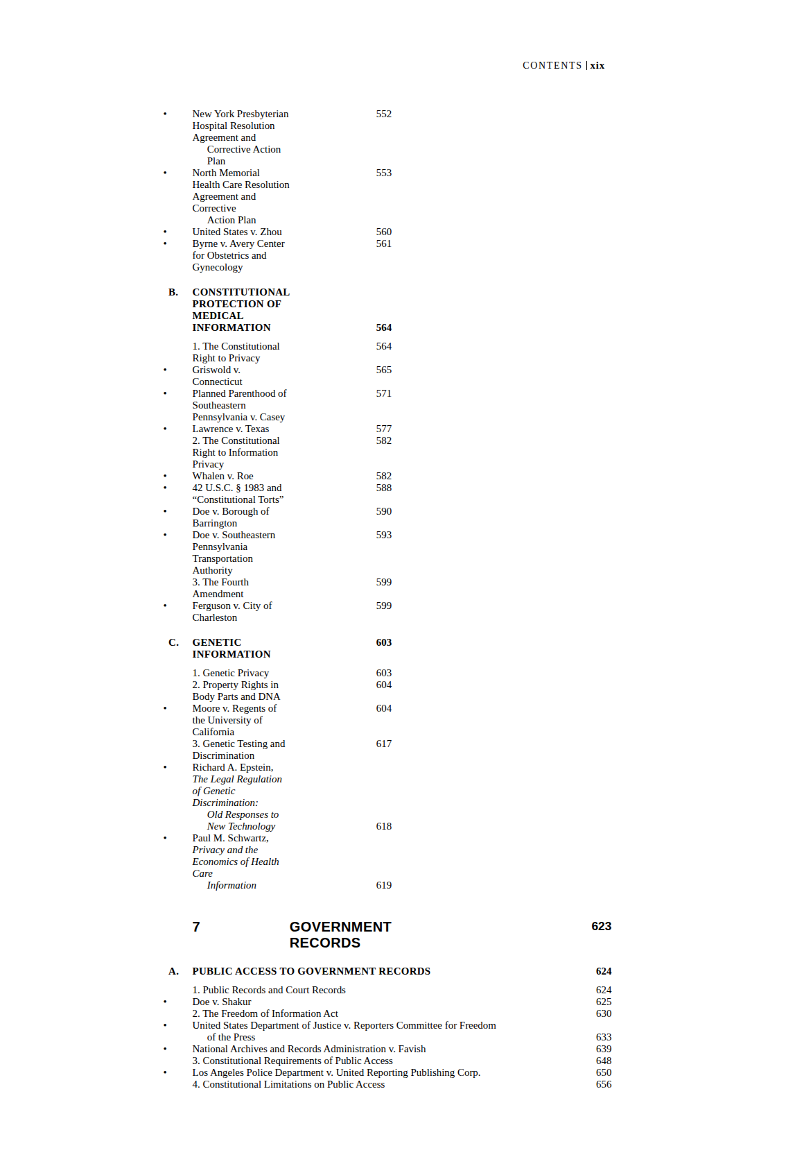CONTENTS xix
| • New York Presbyterian Hospital Resolution Agreement and Corrective Action Plan | 552 |
| • North Memorial Health Care Resolution Agreement and Corrective Action Plan | 553 |
| • United States v. Zhou | 560 |
| • Byrne v. Avery Center for Obstetrics and Gynecology | 561 |
| B. CONSTITUTIONAL PROTECTION OF MEDICAL INFORMATION | 564 |
| 1. The Constitutional Right to Privacy | 564 |
| • Griswold v. Connecticut | 565 |
| • Planned Parenthood of Southeastern Pennsylvania v. Casey | 571 |
| • Lawrence v. Texas | 577 |
| 2. The Constitutional Right to Information Privacy | 582 |
| • Whalen v. Roe | 582 |
| • 42 U.S.C. § 1983 and “Constitutional Torts” | 588 |
| • Doe v. Borough of Barrington | 590 |
| • Doe v. Southeastern Pennsylvania Transportation Authority | 593 |
| 3. The Fourth Amendment | 599 |
| • Ferguson v. City of Charleston | 599 |
| C. GENETIC INFORMATION | 603 |
| 1. Genetic Privacy | 603 |
| 2. Property Rights in Body Parts and DNA | 604 |
| • Moore v. Regents of the University of California | 604 |
| 3. Genetic Testing and Discrimination | 617 |
| • Richard A. Epstein, The Legal Regulation of Genetic Discrimination: Old Responses to New Technology | 618 |
| • Paul M. Schwartz, Privacy and the Economics of Health Care Information | 619 |
| 7 | GOVERNMENT RECORDS | 623 |
| A. PUBLIC ACCESS TO GOVERNMENT RECORDS | 624 |
| 1. Public Records and Court Records | 624 |
| • Doe v. Shakur | 625 |
| 2. The Freedom of Information Act | 630 |
| • United States Department of Justice v. Reporters Committee for Freedom of the Press | 633 |
| • National Archives and Records Administration v. Favish | 639 |
| 3. Constitutional Requirements of Public Access | 648 |
| • Los Angeles Police Department v. United Reporting Publishing Corp. | 650 |
| 4. Constitutional Limitations on Public Access | 656 |